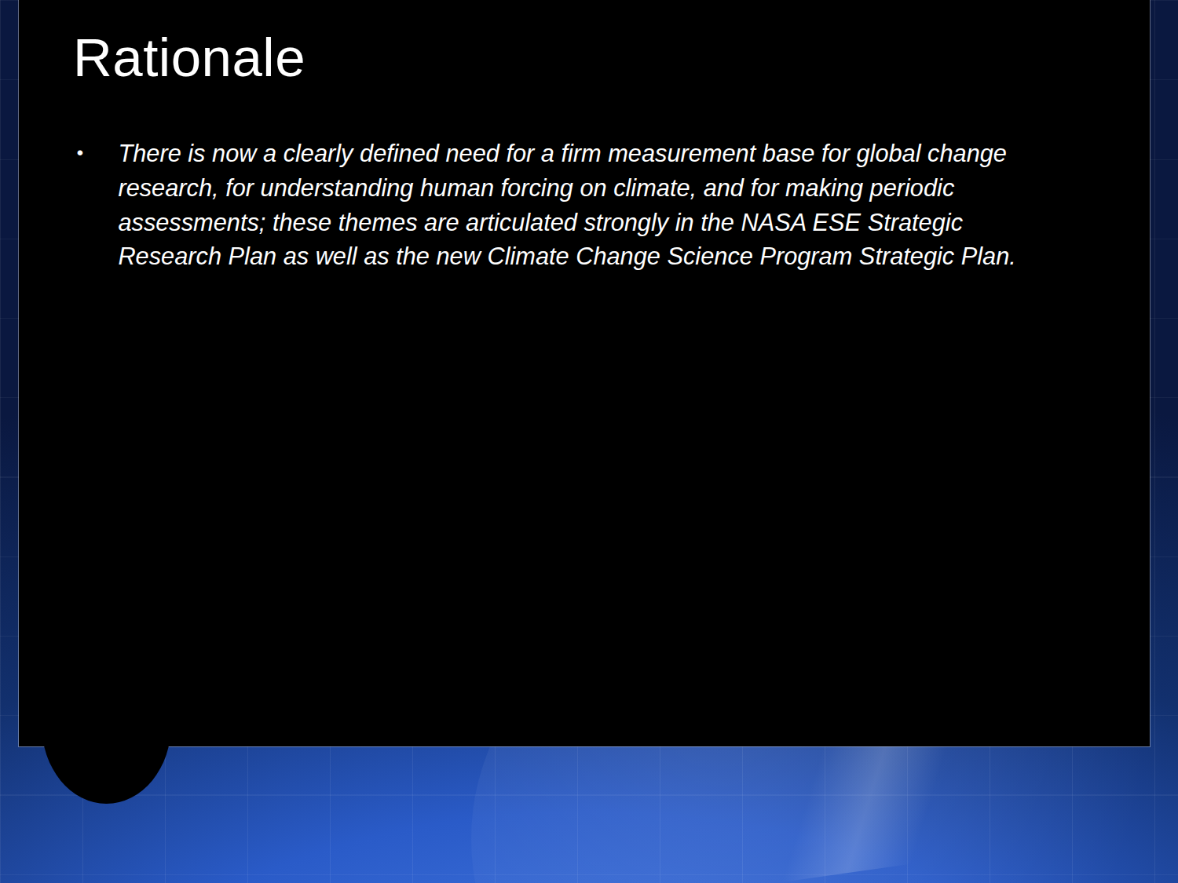Rationale
There is now a clearly defined need for a firm measurement base for global change research, for understanding human forcing on climate, and for making periodic assessments; these themes are articulated strongly in the NASA ESE Strategic Research Plan as well as the new Climate Change Science Program Strategic Plan.